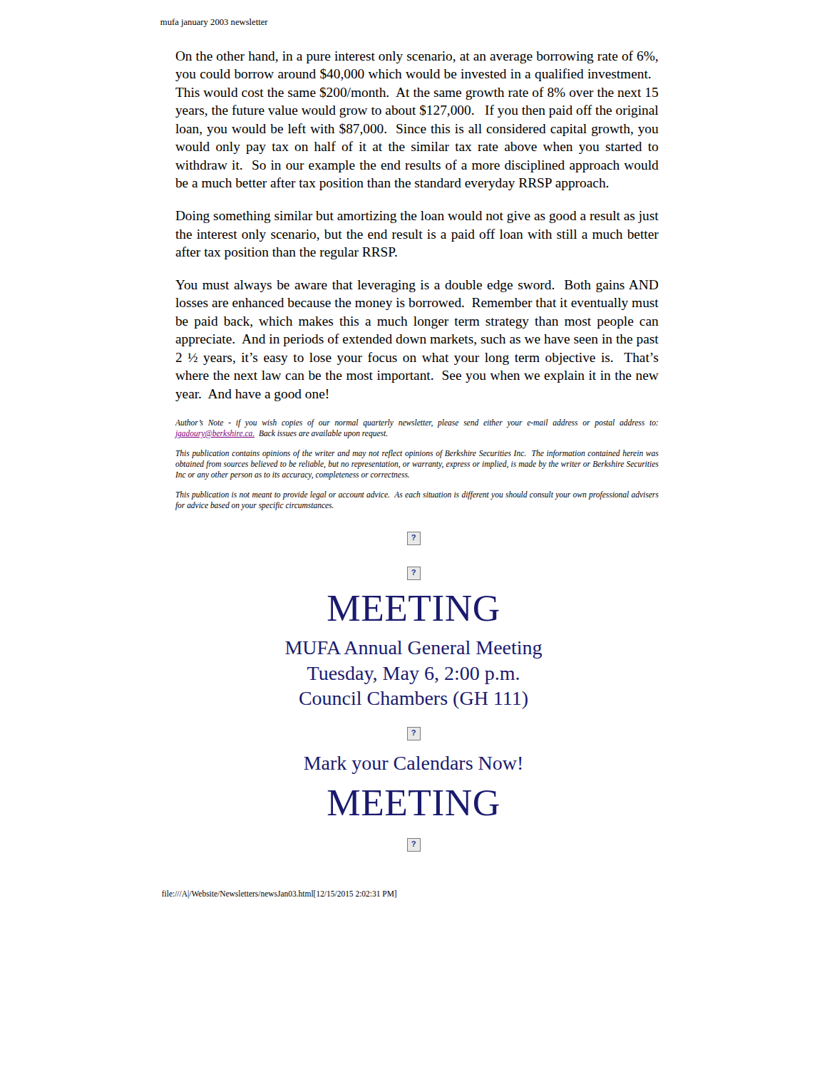mufa january 2003 newsletter
On the other hand, in a pure interest only scenario, at an average borrowing rate of 6%, you could borrow around $40,000 which would be invested in a qualified investment. This would cost the same $200/month. At the same growth rate of 8% over the next 15 years, the future value would grow to about $127,000. If you then paid off the original loan, you would be left with $87,000. Since this is all considered capital growth, you would only pay tax on half of it at the similar tax rate above when you started to withdraw it. So in our example the end results of a more disciplined approach would be a much better after tax position than the standard everyday RRSP approach.
Doing something similar but amortizing the loan would not give as good a result as just the interest only scenario, but the end result is a paid off loan with still a much better after tax position than the regular RRSP.
You must always be aware that leveraging is a double edge sword. Both gains AND losses are enhanced because the money is borrowed. Remember that it eventually must be paid back, which makes this a much longer term strategy than most people can appreciate. And in periods of extended down markets, such as we have seen in the past 2 ½ years, it’s easy to lose your focus on what your long term objective is. That’s where the next law can be the most important. See you when we explain it in the new year. And have a good one!
Author’s Note - if you wish copies of our normal quarterly newsletter, please send either your e-mail address or postal address to: jgadoury@berkshire.ca. Back issues are available upon request.
This publication contains opinions of the writer and may not reflect opinions of Berkshire Securities Inc. The information contained herein was obtained from sources believed to be reliable, but no representation, or warranty, express or implied, is made by the writer or Berkshire Securities Inc or any other person as to its accuracy, completeness or correctness.
This publication is not meant to provide legal or account advice. As each situation is different you should consult your own professional advisers for advice based on your specific circumstances.
MEETING
MUFA Annual General Meeting
Tuesday, May 6, 2:00 p.m.
Council Chambers (GH 111)
Mark your Calendars Now!
MEETING
file:///A|/Website/Newsletters/newsJan03.html[12/15/2015 2:02:31 PM]